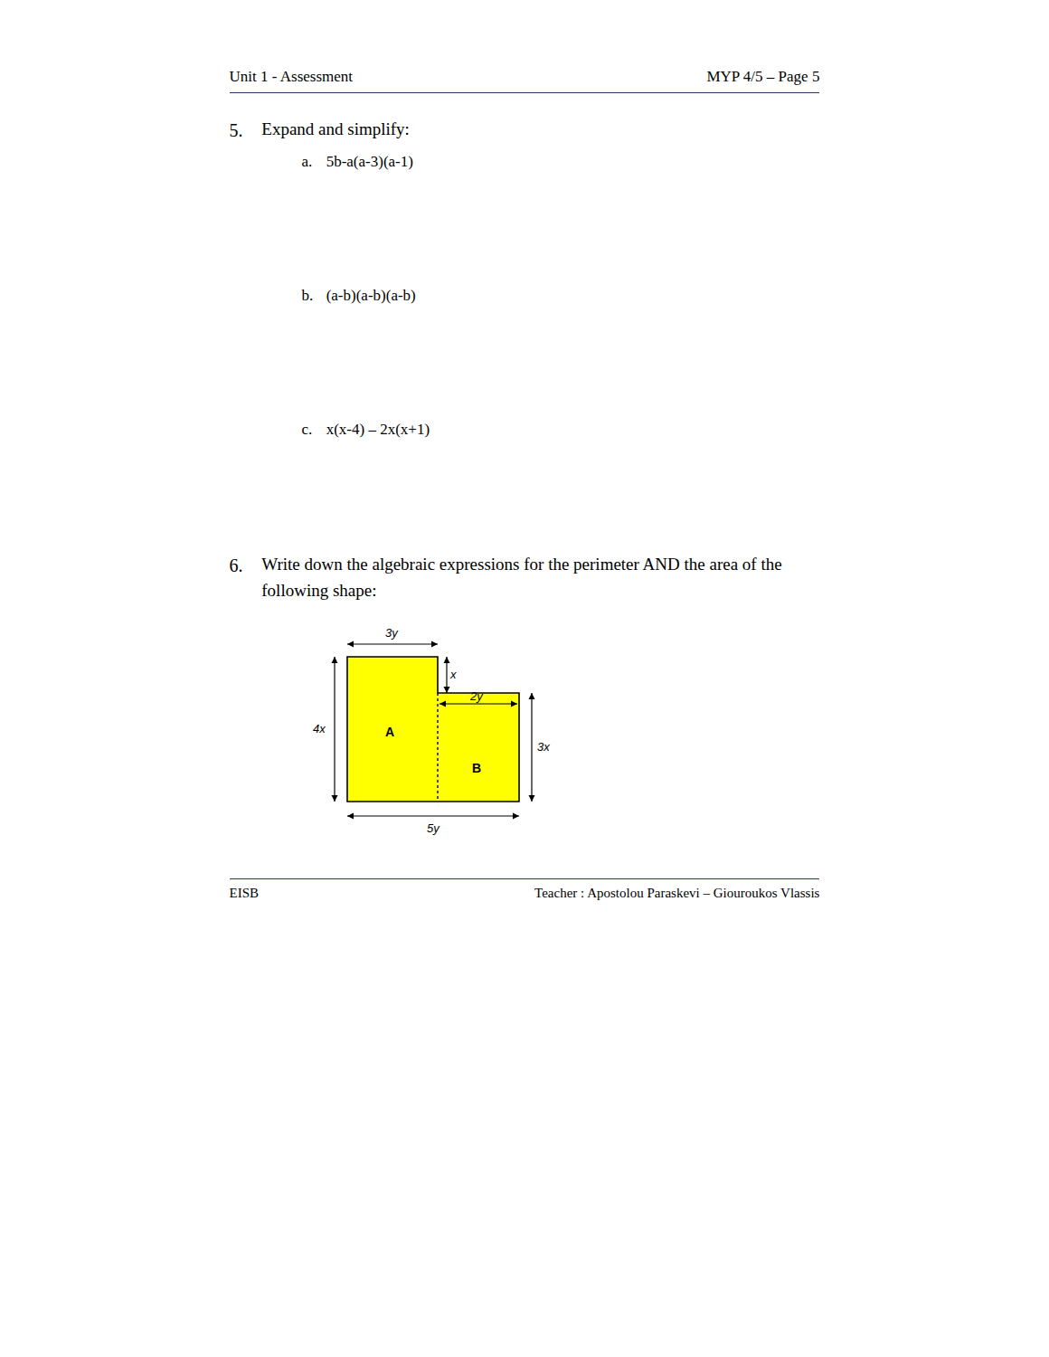Unit 1 - Assessment
MYP 4/5 – Page 5
5. Expand and simplify:
a. 5b-a(a-3)(a-1)
b. (a-b)(a-b)(a-b)
c. x(x-4) – 2x(x+1)
6. Write down the algebraic expressions for the perimeter AND the area of the following shape:
A B 3y 4x x 2y 3x 5y
EISB
Teacher : Apostolou Paraskevi – Giouroukos Vlassis